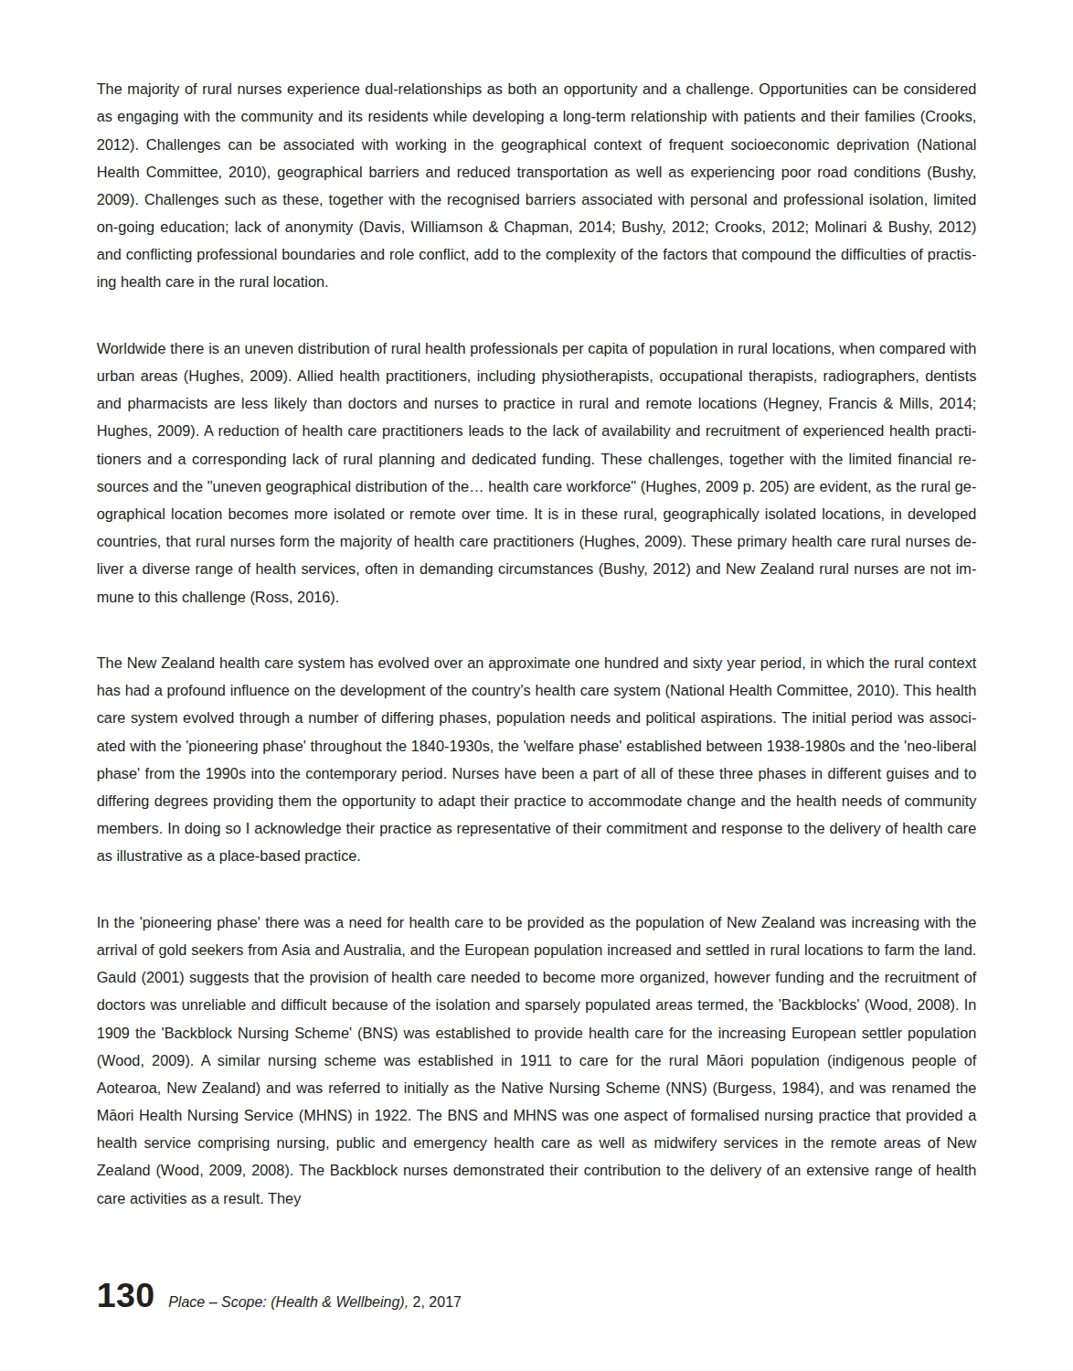The majority of rural nurses experience dual-relationships as both an opportunity and a challenge. Opportunities can be considered as engaging with the community and its residents while developing a long-term relationship with patients and their families (Crooks, 2012). Challenges can be associated with working in the geographical context of frequent socioeconomic deprivation (National Health Committee, 2010), geographical barriers and reduced transportation as well as experiencing poor road conditions (Bushy, 2009). Challenges such as these, together with the recognised barriers associated with personal and professional isolation, limited on-going education; lack of anonymity (Davis, Williamson & Chapman, 2014; Bushy, 2012; Crooks, 2012; Molinari & Bushy, 2012) and conflicting professional boundaries and role conflict, add to the complexity of the factors that compound the difficulties of practising health care in the rural location.
Worldwide there is an uneven distribution of rural health professionals per capita of population in rural locations, when compared with urban areas (Hughes, 2009). Allied health practitioners, including physiotherapists, occupational therapists, radiographers, dentists and pharmacists are less likely than doctors and nurses to practice in rural and remote locations (Hegney, Francis & Mills, 2014; Hughes, 2009). A reduction of health care practitioners leads to the lack of availability and recruitment of experienced health practitioners and a corresponding lack of rural planning and dedicated funding. These challenges, together with the limited financial resources and the "uneven geographical distribution of the… health care workforce" (Hughes, 2009 p. 205) are evident, as the rural geographical location becomes more isolated or remote over time. It is in these rural, geographically isolated locations, in developed countries, that rural nurses form the majority of health care practitioners (Hughes, 2009). These primary health care rural nurses deliver a diverse range of health services, often in demanding circumstances (Bushy, 2012) and New Zealand rural nurses are not immune to this challenge (Ross, 2016).
The New Zealand health care system has evolved over an approximate one hundred and sixty year period, in which the rural context has had a profound influence on the development of the country's health care system (National Health Committee, 2010). This health care system evolved through a number of differing phases, population needs and political aspirations. The initial period was associated with the 'pioneering phase' throughout the 1840-1930s, the 'welfare phase' established between 1938-1980s and the 'neo-liberal phase' from the 1990s into the contemporary period. Nurses have been a part of all of these three phases in different guises and to differing degrees providing them the opportunity to adapt their practice to accommodate change and the health needs of community members. In doing so I acknowledge their practice as representative of their commitment and response to the delivery of health care as illustrative as a place-based practice.
In the 'pioneering phase' there was a need for health care to be provided as the population of New Zealand was increasing with the arrival of gold seekers from Asia and Australia, and the European population increased and settled in rural locations to farm the land. Gauld (2001) suggests that the provision of health care needed to become more organized, however funding and the recruitment of doctors was unreliable and difficult because of the isolation and sparsely populated areas termed, the 'Backblocks' (Wood, 2008). In 1909 the 'Backblock Nursing Scheme' (BNS) was established to provide health care for the increasing European settler population (Wood, 2009). A similar nursing scheme was established in 1911 to care for the rural Māori population (indigenous people of Aotearoa, New Zealand) and was referred to initially as the Native Nursing Scheme (NNS) (Burgess, 1984), and was renamed the Māori Health Nursing Service (MHNS) in 1922. The BNS and MHNS was one aspect of formalised nursing practice that provided a health service comprising nursing, public and emergency health care as well as midwifery services in the remote areas of New Zealand (Wood, 2009, 2008). The Backblock nurses demonstrated their contribution to the delivery of an extensive range of health care activities as a result. They
130 Place – Scope: (Health & Wellbeing), 2, 2017